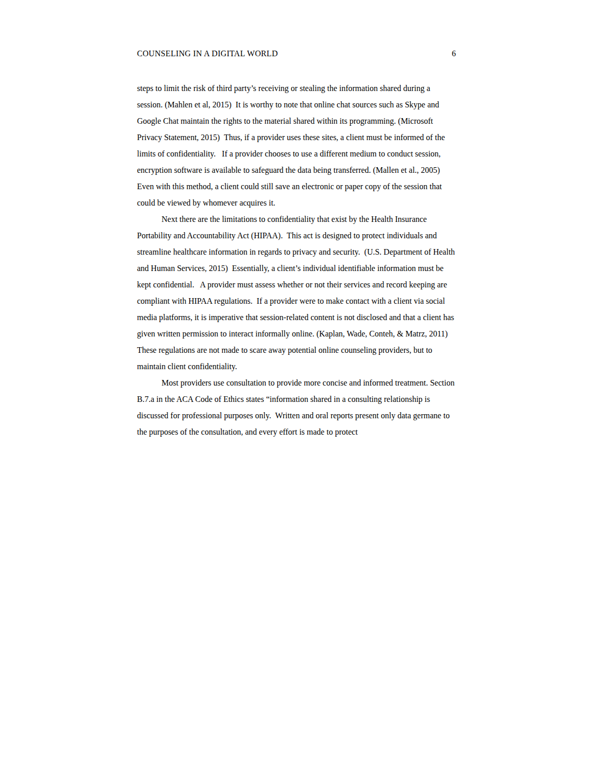Counseling in a Digital World 6
steps to limit the risk of third party’s receiving or stealing the information shared during a session. (Mahlen et al, 2015) It is worthy to note that online chat sources such as Skype and Google Chat maintain the rights to the material shared within its programming. (Microsoft Privacy Statement, 2015) Thus, if a provider uses these sites, a client must be informed of the limits of confidentiality. If a provider chooses to use a different medium to conduct session, encryption software is available to safeguard the data being transferred. (Mallen et al., 2005) Even with this method, a client could still save an electronic or paper copy of the session that could be viewed by whomever acquires it.
Next there are the limitations to confidentiality that exist by the Health Insurance Portability and Accountability Act (HIPAA). This act is designed to protect individuals and streamline healthcare information in regards to privacy and security. (U.S. Department of Health and Human Services, 2015) Essentially, a client’s individual identifiable information must be kept confidential. A provider must assess whether or not their services and record keeping are compliant with HIPAA regulations. If a provider were to make contact with a client via social media platforms, it is imperative that session-related content is not disclosed and that a client has given written permission to interact informally online. (Kaplan, Wade, Conteh, & Matrz, 2011) These regulations are not made to scare away potential online counseling providers, but to maintain client confidentiality.
Most providers use consultation to provide more concise and informed treatment. Section B.7.a in the ACA Code of Ethics states “information shared in a consulting relationship is discussed for professional purposes only. Written and oral reports present only data germane to the purposes of the consultation, and every effort is made to protect